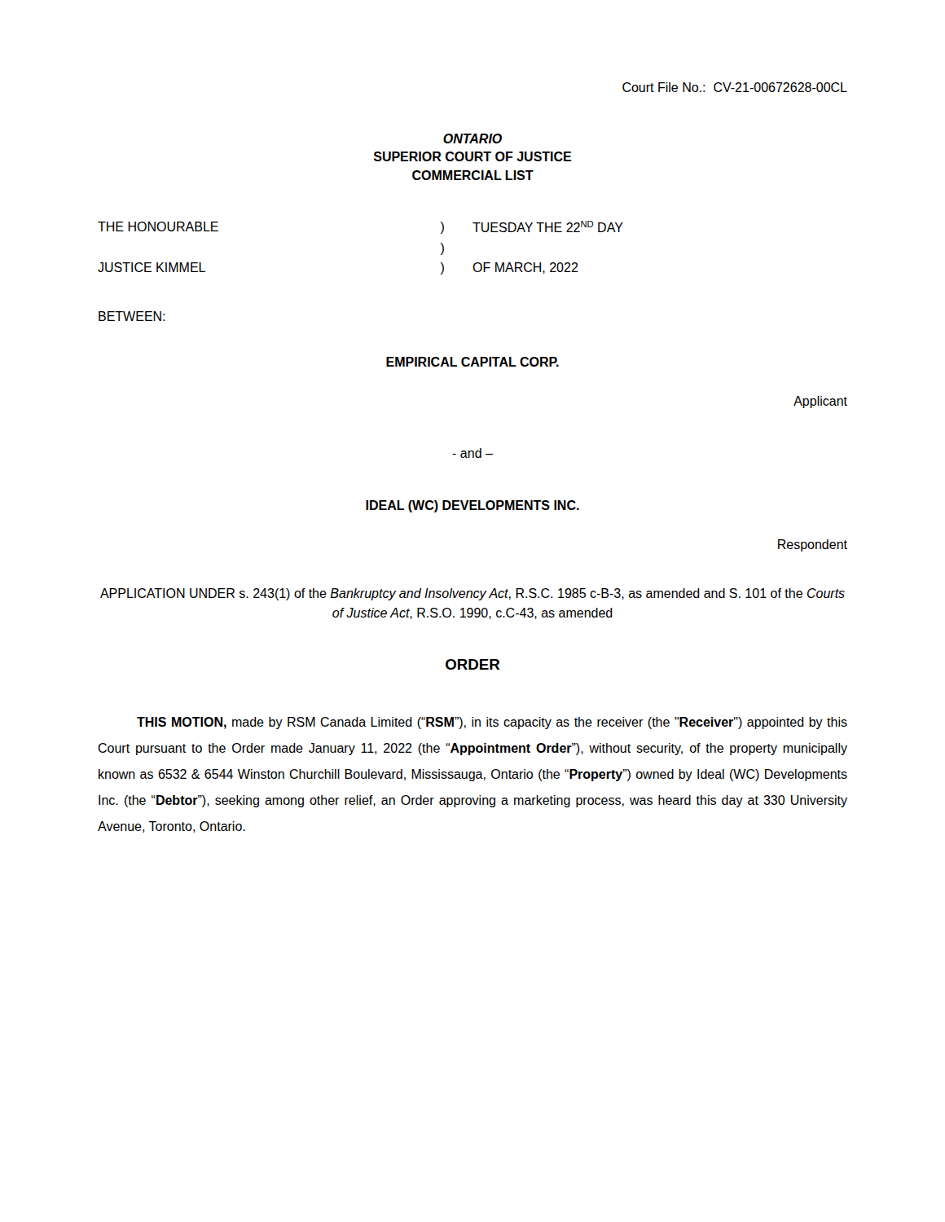Court File No.: CV-21-00672628-00CL
ONTARIO
SUPERIOR COURT OF JUSTICE
COMMERCIAL LIST
| THE HONOURABLE | ) | TUESDAY THE 22 ND DAY |
| | ) | |
| JUSTICE KIMMEL | ) | OF MARCH, 2022 |
BETWEEN:
EMPIRICAL CAPITAL CORP.
Applicant
- and –
IDEAL (WC) DEVELOPMENTS INC.
Respondent
APPLICATION UNDER s. 243(1) of the Bankruptcy and Insolvency Act, R.S.C. 1985 c-B-3, as amended and S. 101 of the Courts of Justice Act, R.S.O. 1990, c.C-43, as amended
ORDER
THIS MOTION, made by RSM Canada Limited (“RSM”), in its capacity as the receiver (the "Receiver") appointed by this Court pursuant to the Order made January 11, 2022 (the “Appointment Order”), without security, of the property municipally known as 6532 & 6544 Winston Churchill Boulevard, Mississauga, Ontario (the “Property”) owned by Ideal (WC) Developments Inc. (the “Debtor”), seeking among other relief, an Order approving a marketing process, was heard this day at 330 University Avenue, Toronto, Ontario.